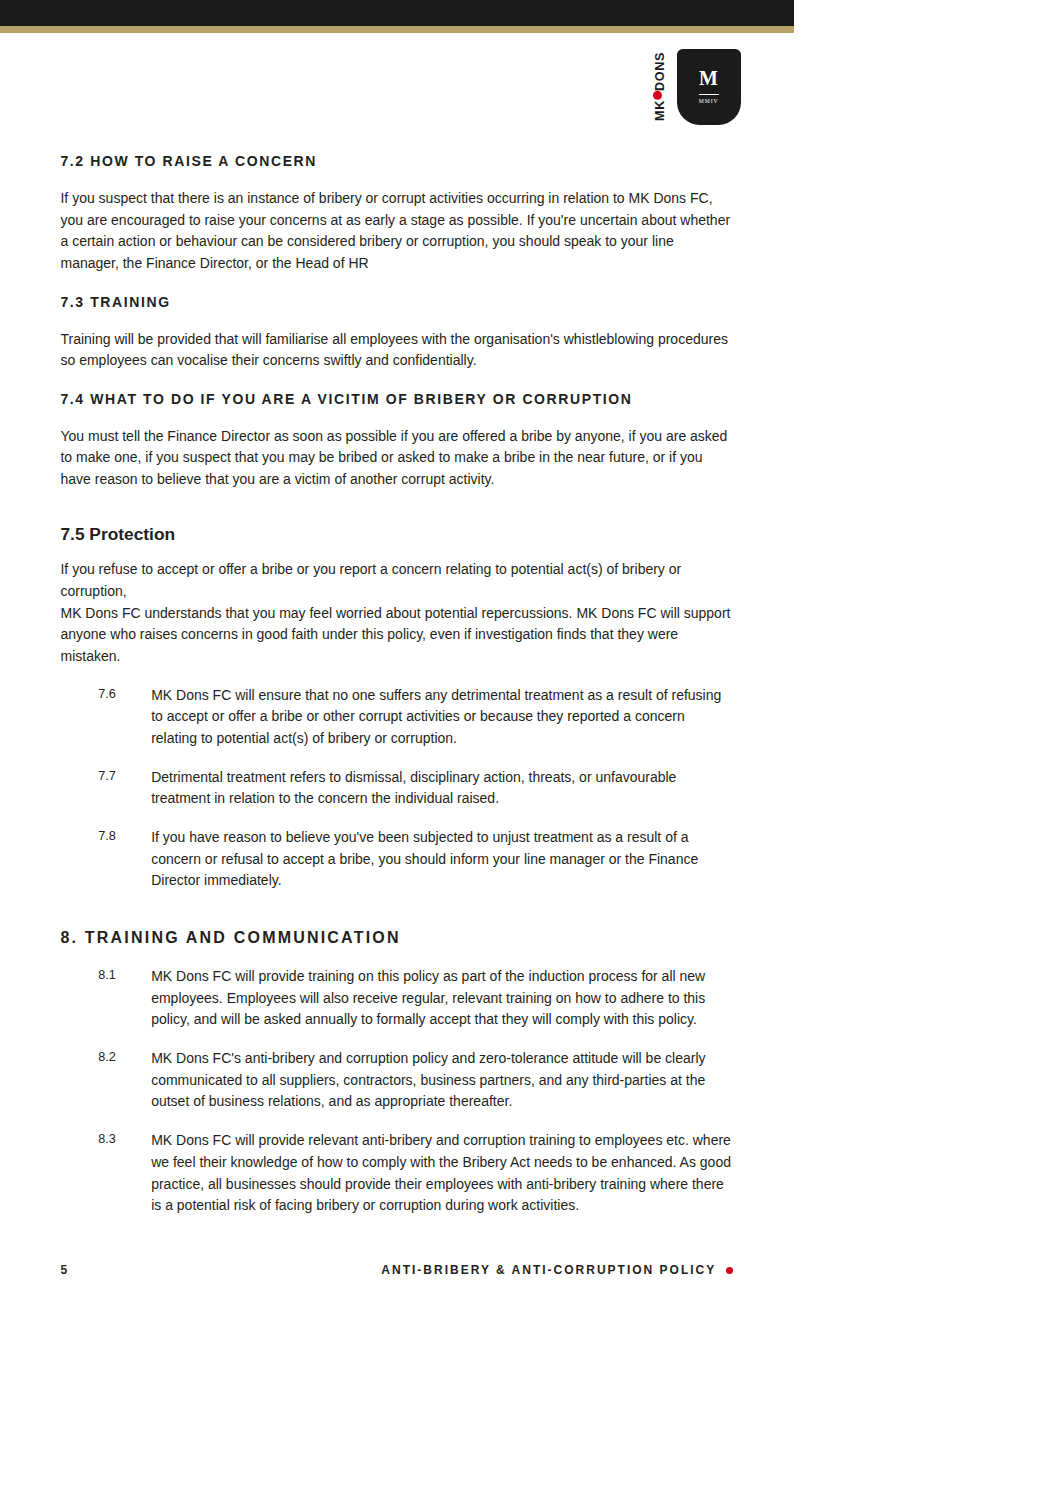MK DONS
M
MMIV
7.2 How to raise a concern
If you suspect that there is an instance of bribery or corrupt activities occurring in relation to MK Dons FC, you are encouraged to raise your concerns at as early a stage as possible. If you're uncertain about whether a certain action or behaviour can be considered bribery or corruption, you should speak to your line manager, the Finance Director, or the Head of HR
7.3 Training
Training will be provided that will familiarise all employees with the organisation's whistleblowing procedures so employees can vocalise their concerns swiftly and confidentially.
7.4 What to do if you are a vicitim of bribery or corruption
You must tell the Finance Director as soon as possible if you are offered a bribe by anyone, if you are asked to make one, if you suspect that you may be bribed or asked to make a bribe in the near future, or if you have reason to believe that you are a victim of another corrupt activity.
7.5 Protection
If you refuse to accept or offer a bribe or you report a concern relating to potential act(s) of bribery or corruption,
MK Dons FC understands that you may feel worried about potential repercussions. MK Dons FC will support anyone who raises concerns in good faith under this policy, even if investigation finds that they were mistaken.
7.6
MK Dons FC will ensure that no one suffers any detrimental treatment as a result of refusing to accept or offer a bribe or other corrupt activities or because they reported a concern relating to potential act(s) of bribery or corruption.
7.7
Detrimental treatment refers to dismissal, disciplinary action, threats, or unfavourable treatment in relation to the concern the individual raised.
7.8
If you have reason to believe you've been subjected to unjust treatment as a result of a concern or refusal to accept a bribe, you should inform your line manager or the Finance Director immediately.
8. Training and communication
8.1
MK Dons FC will provide training on this policy as part of the induction process for all new employees. Employees will also receive regular, relevant training on how to adhere to this policy, and will be asked annually to formally accept that they will comply with this policy.
8.2
MK Dons FC's anti-bribery and corruption policy and zero-tolerance attitude will be clearly communicated to all suppliers, contractors, business partners, and any third-parties at the outset of business relations, and as appropriate thereafter.
8.3
MK Dons FC will provide relevant anti-bribery and corruption training to employees etc. where we feel their knowledge of how to comply with the Bribery Act needs to be enhanced. As good practice, all businesses should provide their employees with anti-bribery training where there is a potential risk of facing bribery or corruption during work activities.
5
Anti-Bribery & Anti-Corruption Policy